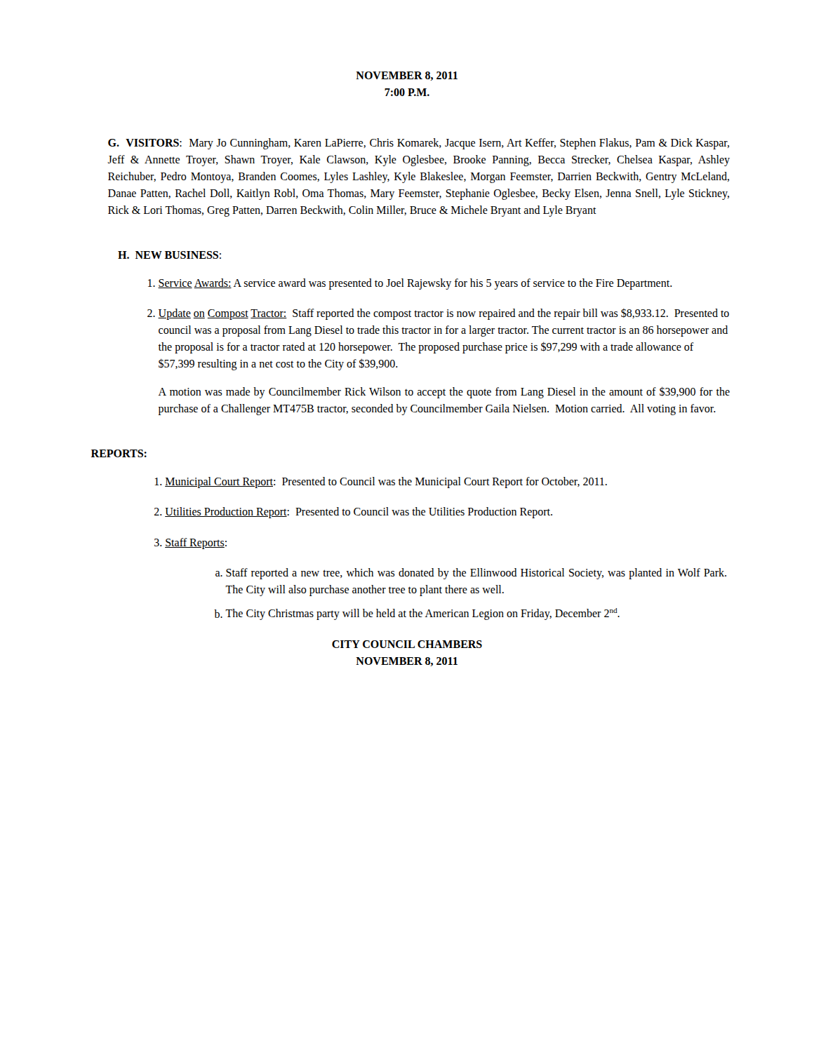NOVEMBER 8, 2011
7:00 P.M.
G. VISITORS: Mary Jo Cunningham, Karen LaPierre, Chris Komarek, Jacque Isern, Art Keffer, Stephen Flakus, Pam & Dick Kaspar, Jeff & Annette Troyer, Shawn Troyer, Kale Clawson, Kyle Oglesbee, Brooke Panning, Becca Strecker, Chelsea Kaspar, Ashley Reichuber, Pedro Montoya, Branden Coomes, Lyles Lashley, Kyle Blakeslee, Morgan Feemster, Darrien Beckwith, Gentry McLeland, Danae Patten, Rachel Doll, Kaitlyn Robl, Oma Thomas, Mary Feemster, Stephanie Oglesbee, Becky Elsen, Jenna Snell, Lyle Stickney, Rick & Lori Thomas, Greg Patten, Darren Beckwith, Colin Miller, Bruce & Michele Bryant and Lyle Bryant
H. NEW BUSINESS:
Service Awards: A service award was presented to Joel Rajewsky for his 5 years of service to the Fire Department.
Update on Compost Tractor: Staff reported the compost tractor is now repaired and the repair bill was $8,933.12. Presented to council was a proposal from Lang Diesel to trade this tractor in for a larger tractor. The current tractor is an 86 horsepower and the proposal is for a tractor rated at 120 horsepower. The proposed purchase price is $97,299 with a trade allowance of $57,399 resulting in a net cost to the City of $39,900.
A motion was made by Councilmember Rick Wilson to accept the quote from Lang Diesel in the amount of $39,900 for the purchase of a Challenger MT475B tractor, seconded by Councilmember Gaila Nielsen. Motion carried. All voting in favor.
REPORTS:
Municipal Court Report: Presented to Council was the Municipal Court Report for October, 2011.
Utilities Production Report: Presented to Council was the Utilities Production Report.
Staff Reports:
Staff reported a new tree, which was donated by the Ellinwood Historical Society, was planted in Wolf Park. The City will also purchase another tree to plant there as well.
The City Christmas party will be held at the American Legion on Friday, December 2nd.
CITY COUNCIL CHAMBERS
NOVEMBER 8, 2011